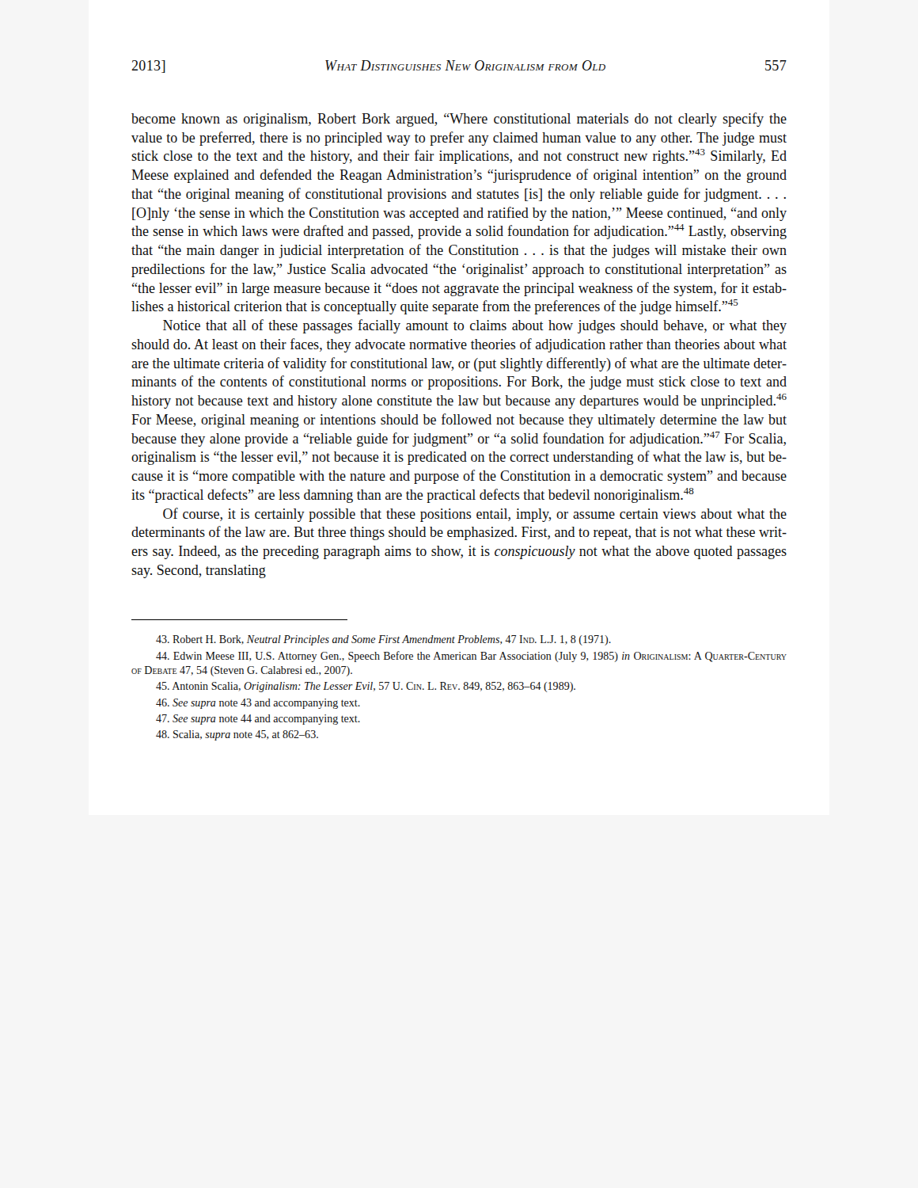2013] What Distinguishes New Originalism from Old 557
become known as originalism, Robert Bork argued, “Where constitutional materials do not clearly specify the value to be preferred, there is no principled way to prefer any claimed human value to any other. The judge must stick close to the text and the history, and their fair implications, and not construct new rights.”43 Similarly, Ed Meese explained and defended the Reagan Administration’s “jurisprudence of original intention” on the ground that “the original meaning of constitutional provisions and statutes [is] the only reliable guide for judgment. . . . [O]nly ‘the sense in which the Constitution was accepted and ratified by the nation,’” Meese continued, “and only the sense in which laws were drafted and passed, provide a solid foundation for adjudication.”44 Lastly, observing that “the main danger in judicial interpretation of the Constitution . . . is that the judges will mistake their own predilections for the law,” Justice Scalia advocated “the ‘originalist’ approach to constitutional interpretation” as “the lesser evil” in large measure because it “does not aggravate the principal weakness of the system, for it establishes a historical criterion that is conceptually quite separate from the preferences of the judge himself.”45
Notice that all of these passages facially amount to claims about how judges should behave, or what they should do. At least on their faces, they advocate normative theories of adjudication rather than theories about what are the ultimate criteria of validity for constitutional law, or (put slightly differently) of what are the ultimate determinants of the contents of constitutional norms or propositions. For Bork, the judge must stick close to text and history not because text and history alone constitute the law but because any departures would be unprincipled.46 For Meese, original meaning or intentions should be followed not because they ultimately determine the law but because they alone provide a “reliable guide for judgment” or “a solid foundation for adjudication.”47 For Scalia, originalism is “the lesser evil,” not because it is predicated on the correct understanding of what the law is, but because it is “more compatible with the nature and purpose of the Constitution in a democratic system” and because its “practical defects” are less damning than are the practical defects that bedevil nonoriginalism.48
Of course, it is certainly possible that these positions entail, imply, or assume certain views about what the determinants of the law are. But three things should be emphasized. First, and to repeat, that is not what these writers say. Indeed, as the preceding paragraph aims to show, it is conspicuously not what the above quoted passages say. Second, translating
43. Robert H. Bork, Neutral Principles and Some First Amendment Problems, 47 Ind. L.J. 1, 8 (1971).
44. Edwin Meese III, U.S. Attorney Gen., Speech Before the American Bar Association (July 9, 1985) in Originalism: A Quarter-Century of Debate 47, 54 (Steven G. Calabresi ed., 2007).
45. Antonin Scalia, Originalism: The Lesser Evil, 57 U. Cin. L. Rev. 849, 852, 863–64 (1989).
46. See supra note 43 and accompanying text.
47. See supra note 44 and accompanying text.
48. Scalia, supra note 45, at 862–63.